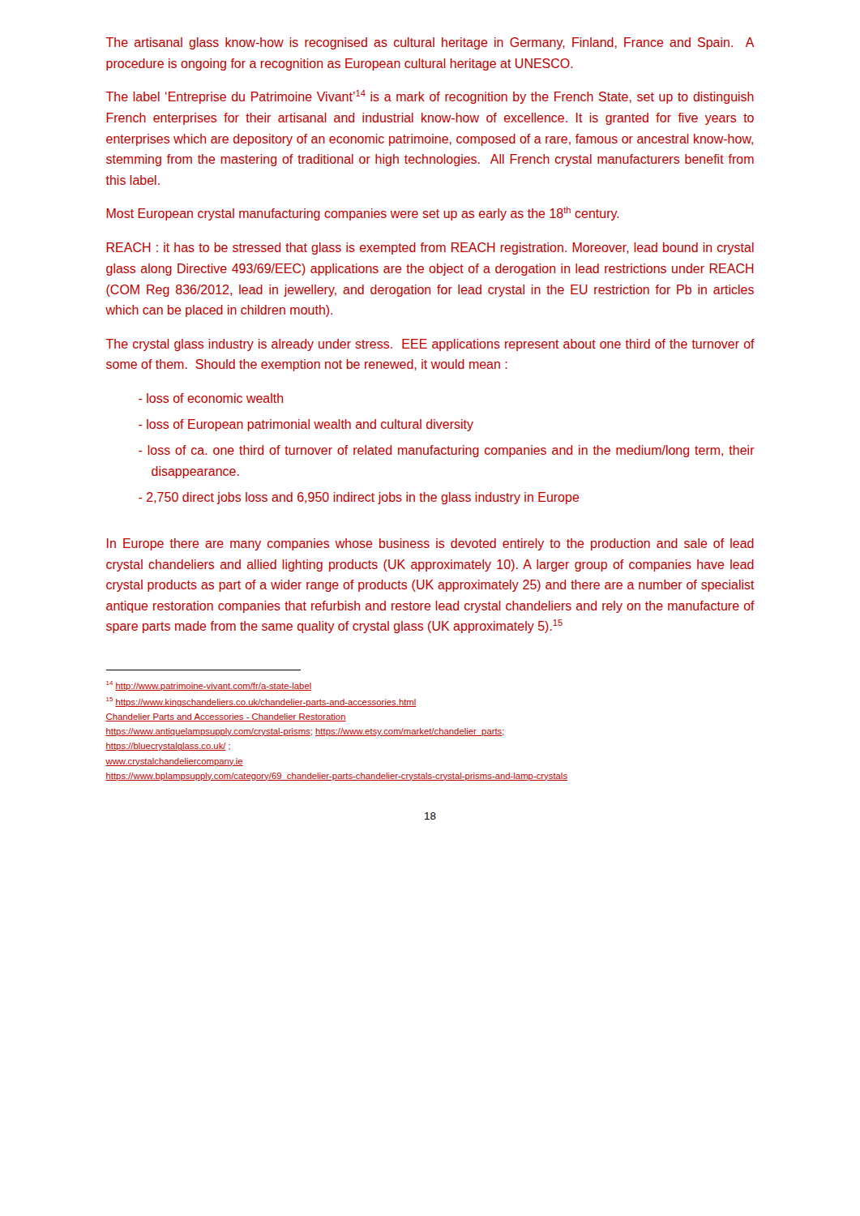The artisanal glass know-how is recognised as cultural heritage in Germany, Finland, France and Spain. A procedure is ongoing for a recognition as European cultural heritage at UNESCO.
The label ‘Entreprise du Patrimoine Vivant’14 is a mark of recognition by the French State, set up to distinguish French enterprises for their artisanal and industrial know-how of excellence. It is granted for five years to enterprises which are depository of an economic patrimoine, composed of a rare, famous or ancestral know-how, stemming from the mastering of traditional or high technologies. All French crystal manufacturers benefit from this label.
Most European crystal manufacturing companies were set up as early as the 18th century.
REACH : it has to be stressed that glass is exempted from REACH registration. Moreover, lead bound in crystal glass along Directive 493/69/EEC) applications are the object of a derogation in lead restrictions under REACH (COM Reg 836/2012, lead in jewellery, and derogation for lead crystal in the EU restriction for Pb in articles which can be placed in children mouth).
The crystal glass industry is already under stress. EEE applications represent about one third of the turnover of some of them. Should the exemption not be renewed, it would mean :
- loss of economic wealth
- loss of European patrimonial wealth and cultural diversity
- loss of ca. one third of turnover of related manufacturing companies and in the medium/long term, their disappearance.
- 2,750 direct jobs loss and 6,950 indirect jobs in the glass industry in Europe
In Europe there are many companies whose business is devoted entirely to the production and sale of lead crystal chandeliers and allied lighting products (UK approximately 10). A larger group of companies have lead crystal products as part of a wider range of products (UK approximately 25) and there are a number of specialist antique restoration companies that refurbish and restore lead crystal chandeliers and rely on the manufacture of spare parts made from the same quality of crystal glass (UK approximately 5).15
14 http://www.patrimoine-vivant.com/fr/a-state-label
15 https://www.kingschandeliers.co.uk/chandelier-parts-and-accessories.html
Chandelier Parts and Accessories - Chandelier Restoration
https://www.antiquelampsupply.com/crystal-prisms; https://www.etsy.com/market/chandelier_parts;
https://bluecrystalglass.co.uk/ ;
www.crystalchandeliercompany.ie
https://www.bplampsupply.com/category/69_chandelier-parts-chandelier-crystals-crystal-prisms-and-lamp-crystals
18